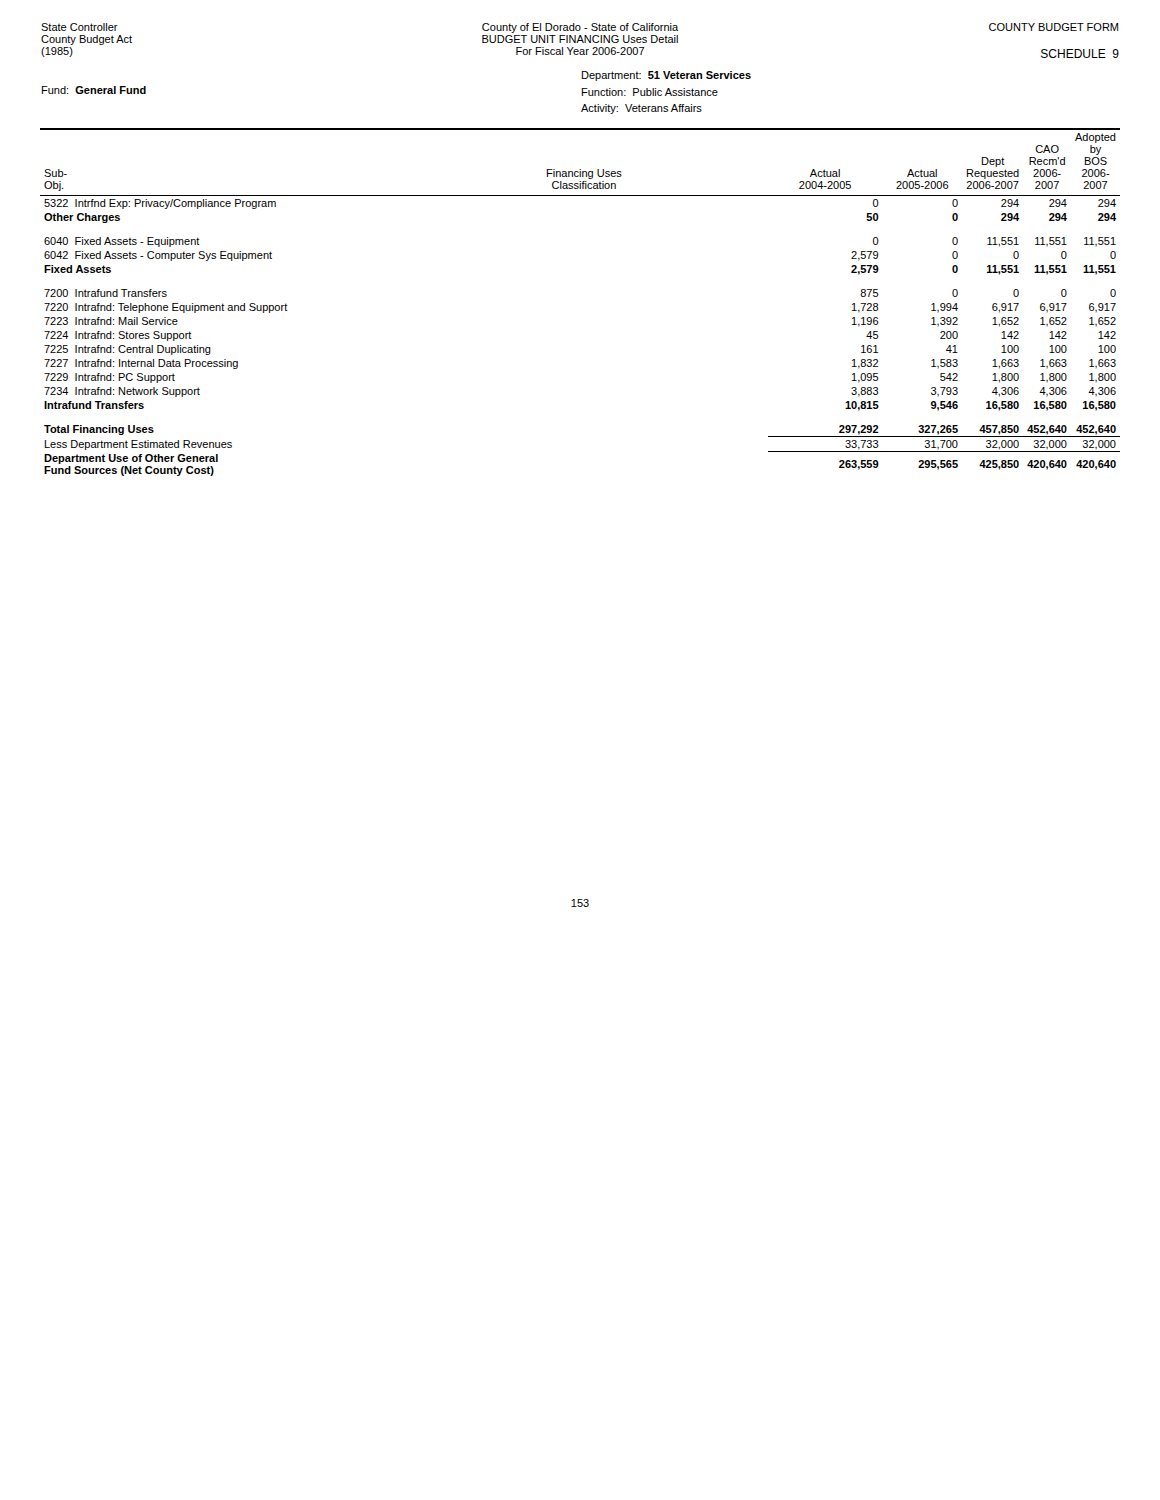| State Controller County Budget Act (1985) | County of El Dorado - State of California BUDGET UNIT FINANCING Uses Detail For Fiscal Year 2006-2007 | COUNTY BUDGET FORM SCHEDULE 9 |
| Fund: General Fund | Department: 51 Veteran Services Function: Public Assistance Activity: Veterans Affairs |
| Sub- Obj. | Financing Uses Classification | Actual 2004-2005 | Actual 2005-2006 | Dept Requested 2006-2007 | CAO Recm'd 2006-2007 | Adopted by BOS 2006-2007 |
| --- | --- | --- | --- | --- | --- | --- |
| 5322 Intrfnd Exp: Privacy/Compliance Program | 0 | 0 | 294 | 294 | 294 |
| Other Charges | 50 | 0 | 294 | 294 | 294 |
| 6040 Fixed Assets - Equipment | 0 | 0 | 11,551 | 11,551 | 11,551 |
| 6042 Fixed Assets - Computer Sys Equipment | 2,579 | 0 | 0 | 0 | 0 |
| Fixed Assets | 2,579 | 0 | 11,551 | 11,551 | 11,551 |
| 7200 Intrafund Transfers | 875 | 0 | 0 | 0 | 0 |
| 7220 Intrafnd: Telephone Equipment and Support | 1,728 | 1,994 | 6,917 | 6,917 | 6,917 |
| 7223 Intrafnd: Mail Service | 1,196 | 1,392 | 1,652 | 1,652 | 1,652 |
| 7224 Intrafnd: Stores Support | 45 | 200 | 142 | 142 | 142 |
| 7225 Intrafnd: Central Duplicating | 161 | 41 | 100 | 100 | 100 |
| 7227 Intrafnd: Internal Data Processing | 1,832 | 1,583 | 1,663 | 1,663 | 1,663 |
| 7229 Intrafnd: PC Support | 1,095 | 542 | 1,800 | 1,800 | 1,800 |
| 7234 Intrafnd: Network Support | 3,883 | 3,793 | 4,306 | 4,306 | 4,306 |
| Intrafund Transfers | 10,815 | 9,546 | 16,580 | 16,580 | 16,580 |
| Total Financing Uses | 297,292 | 327,265 | 457,850 | 452,640 | 452,640 |
| Less Department Estimated Revenues | 33,733 | 31,700 | 32,000 | 32,000 | 32,000 |
| Department Use of Other General Fund Sources (Net County Cost) | 263,559 | 295,565 | 425,850 | 420,640 | 420,640 |
153